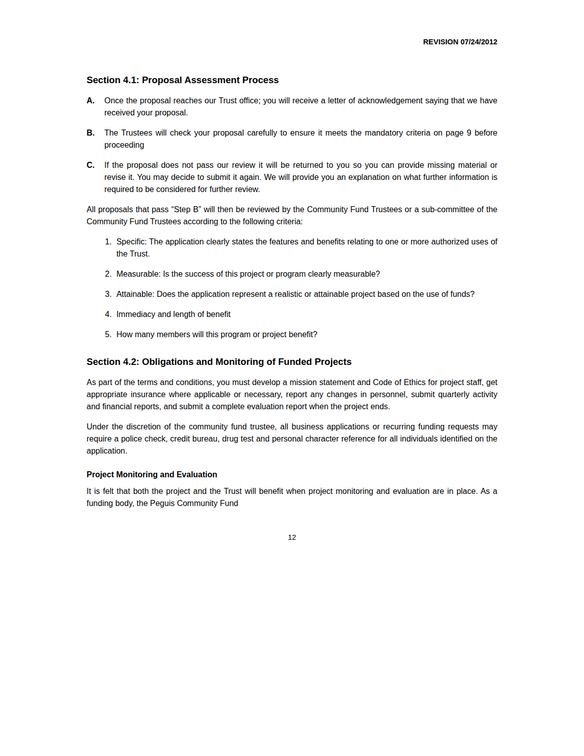REVISION 07/24/2012
Section 4.1: Proposal Assessment Process
A. Once the proposal reaches our Trust office; you will receive a letter of acknowledgement saying that we have received your proposal.
B. The Trustees will check your proposal carefully to ensure it meets the mandatory criteria on page 9 before proceeding
C. If the proposal does not pass our review it will be returned to you so you can provide missing material or revise it. You may decide to submit it again. We will provide you an explanation on what further information is required to be considered for further review.
All proposals that pass “Step B” will then be reviewed by the Community Fund Trustees or a sub-committee of the Community Fund Trustees according to the following criteria:
Specific: The application clearly states the features and benefits relating to one or more authorized uses of the Trust.
Measurable: Is the success of this project or program clearly measurable?
Attainable: Does the application represent a realistic or attainable project based on the use of funds?
Immediacy and length of benefit
How many members will this program or project benefit?
Section 4.2: Obligations and Monitoring of Funded Projects
As part of the terms and conditions, you must develop a mission statement and Code of Ethics for project staff, get appropriate insurance where applicable or necessary, report any changes in personnel, submit quarterly activity and financial reports, and submit a complete evaluation report when the project ends.
Under the discretion of the community fund trustee, all business applications or recurring funding requests may require a police check, credit bureau, drug test and personal character reference for all individuals identified on the application.
Project Monitoring and Evaluation
It is felt that both the project and the Trust will benefit when project monitoring and evaluation are in place. As a funding body, the Peguis Community Fund
12